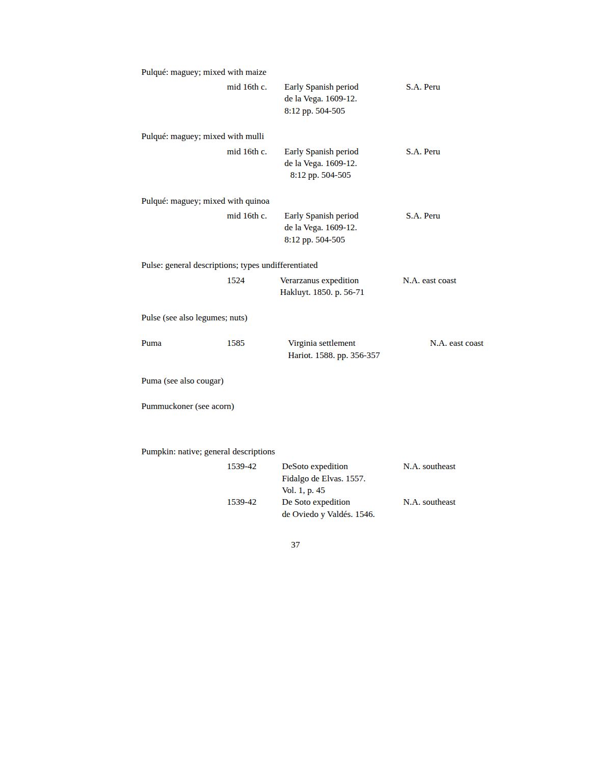Pulqué: maguey; mixed with maize
| mid 16th c. | Early Spanish period de la Vega. 1609-12. 8:12 pp. 504-505 | S.A. Peru |
Pulqué: maguey; mixed with mulli
| mid 16th c. | Early Spanish period de la Vega. 1609-12. 8:12 pp. 504-505 | S.A. Peru |
Pulqué: maguey; mixed with quinoa
| mid 16th c. | Early Spanish period de la Vega. 1609-12. 8:12 pp. 504-505 | S.A. Peru |
Pulse: general descriptions; types undifferentiated
| 1524 | Verarzanus expedition Hakluyt. 1850. p. 56-71 | N.A. east coast |
Pulse (see also legumes; nuts)
Puma
1585
Virginia settlement
Hariot. 1588. pp. 356-357
N.A. east coast
Puma (see also cougar)
Pummuckoner (see acorn)
Pumpkin: native; general descriptions
| 1539-42 | DeSoto expedition Fidalgo de Elvas. 1557. Vol. 1, p. 45 | N.A. southeast |
| 1539-42 | De Soto expedition de Oviedo y Valdés. 1546. | N.A. southeast |
37